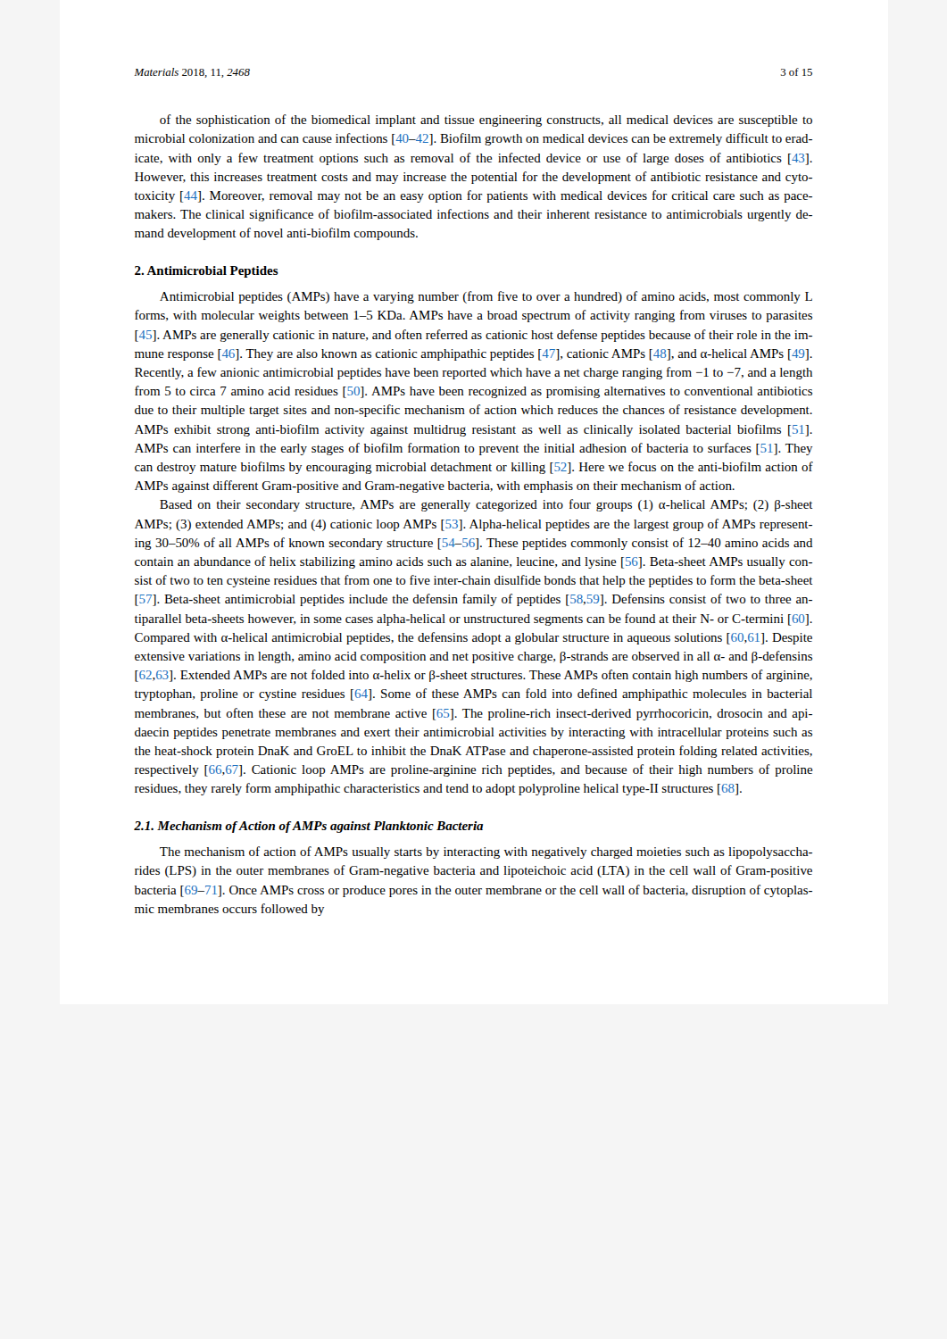Materials 2018, 11, 2468 3 of 15
of the sophistication of the biomedical implant and tissue engineering constructs, all medical devices are susceptible to microbial colonization and can cause infections [40–42]. Biofilm growth on medical devices can be extremely difficult to eradicate, with only a few treatment options such as removal of the infected device or use of large doses of antibiotics [43]. However, this increases treatment costs and may increase the potential for the development of antibiotic resistance and cytotoxicity [44]. Moreover, removal may not be an easy option for patients with medical devices for critical care such as pacemakers. The clinical significance of biofilm-associated infections and their inherent resistance to antimicrobials urgently demand development of novel anti-biofilm compounds.
2. Antimicrobial Peptides
Antimicrobial peptides (AMPs) have a varying number (from five to over a hundred) of amino acids, most commonly L forms, with molecular weights between 1–5 KDa. AMPs have a broad spectrum of activity ranging from viruses to parasites [45]. AMPs are generally cationic in nature, and often referred as cationic host defense peptides because of their role in the immune response [46]. They are also known as cationic amphipathic peptides [47], cationic AMPs [48], and α-helical AMPs [49]. Recently, a few anionic antimicrobial peptides have been reported which have a net charge ranging from −1 to −7, and a length from 5 to circa 7 amino acid residues [50]. AMPs have been recognized as promising alternatives to conventional antibiotics due to their multiple target sites and non-specific mechanism of action which reduces the chances of resistance development. AMPs exhibit strong anti-biofilm activity against multidrug resistant as well as clinically isolated bacterial biofilms [51]. AMPs can interfere in the early stages of biofilm formation to prevent the initial adhesion of bacteria to surfaces [51]. They can destroy mature biofilms by encouraging microbial detachment or killing [52]. Here we focus on the anti-biofilm action of AMPs against different Gram-positive and Gram-negative bacteria, with emphasis on their mechanism of action.
Based on their secondary structure, AMPs are generally categorized into four groups (1) α-helical AMPs; (2) β-sheet AMPs; (3) extended AMPs; and (4) cationic loop AMPs [53]. Alpha-helical peptides are the largest group of AMPs representing 30–50% of all AMPs of known secondary structure [54–56]. These peptides commonly consist of 12–40 amino acids and contain an abundance of helix stabilizing amino acids such as alanine, leucine, and lysine [56]. Beta-sheet AMPs usually consist of two to ten cysteine residues that from one to five inter-chain disulfide bonds that help the peptides to form the beta-sheet [57]. Beta-sheet antimicrobial peptides include the defensin family of peptides [58,59]. Defensins consist of two to three antiparallel beta-sheets however, in some cases alpha-helical or unstructured segments can be found at their N- or C-termini [60]. Compared with α-helical antimicrobial peptides, the defensins adopt a globular structure in aqueous solutions [60,61]. Despite extensive variations in length, amino acid composition and net positive charge, β-strands are observed in all α- and β-defensins [62,63]. Extended AMPs are not folded into α-helix or β-sheet structures. These AMPs often contain high numbers of arginine, tryptophan, proline or cystine residues [64]. Some of these AMPs can fold into defined amphipathic molecules in bacterial membranes, but often these are not membrane active [65]. The proline-rich insect-derived pyrrhocoricin, drosocin and apidaecin peptides penetrate membranes and exert their antimicrobial activities by interacting with intracellular proteins such as the heat-shock protein DnaK and GroEL to inhibit the DnaK ATPase and chaperone-assisted protein folding related activities, respectively [66,67]. Cationic loop AMPs are proline-arginine rich peptides, and because of their high numbers of proline residues, they rarely form amphipathic characteristics and tend to adopt polyproline helical type-II structures [68].
2.1. Mechanism of Action of AMPs against Planktonic Bacteria
The mechanism of action of AMPs usually starts by interacting with negatively charged moieties such as lipopolysaccharides (LPS) in the outer membranes of Gram-negative bacteria and lipoteichoic acid (LTA) in the cell wall of Gram-positive bacteria [69–71]. Once AMPs cross or produce pores in the outer membrane or the cell wall of bacteria, disruption of cytoplasmic membranes occurs followed by